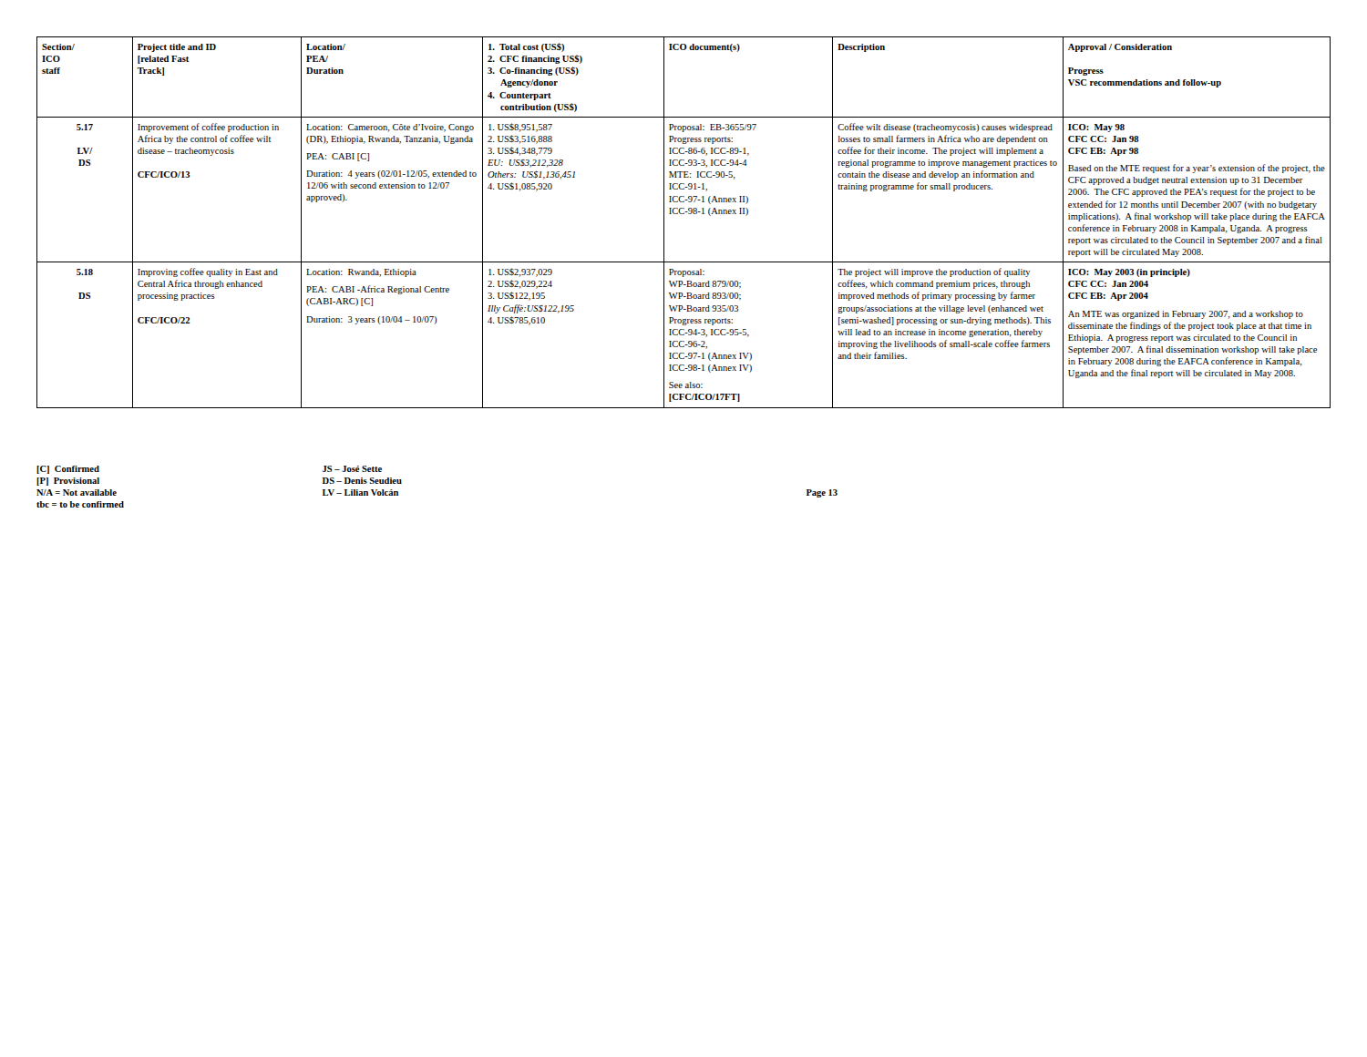| Section/ ICO staff | Project title and ID [related Fast Track] | Location/ PEA/ Duration | 1. Total cost (US$) 2. CFC financing US$) 3. Co-financing (US$) Agency/donor 4. Counterpart contribution (US$) | ICO document(s) | Description | Approval / Consideration Progress VSC recommendations and follow-up |
| --- | --- | --- | --- | --- | --- | --- |
| 5.17 LV/ DS | Improvement of coffee production in Africa by the control of coffee wilt disease – tracheomycosis CFC/ICO/13 | Location: Cameroon, Côte d’Ivoire, Congo (DR), Ethiopia, Rwanda, Tanzania, Uganda PEA: CABI [C] Duration: 4 years (02/01-12/05, extended to 12/06 with second extension to 12/07 approved). | 1. US$8,951,587 2. US$3,516,888 3. US$4,348,779 EU: US$3,212,328 Others: US$1,136,451 4. US$1,085,920 | Proposal: EB-3655/97 Progress reports: ICC-86-6, ICC-89-1, ICC-93-3, ICC-94-4 MTE: ICC-90-5, ICC-91-1, ICC-97-1 (Annex II) ICC-98-1 (Annex II) | Coffee wilt disease (tracheomycosis) causes widespread losses to small farmers in Africa who are dependent on coffee for their income. The project will implement a regional programme to improve management practices to contain the disease and develop an information and training programme for small producers. | ICO: May 98 CFC CC: Jan 98 CFC EB: Apr 98 Based on the MTE request for a year’s extension of the project, the CFC approved a budget neutral extension up to 31 December 2006. The CFC approved the PEA’s request for the project to be extended for 12 months until December 2007 (with no budgetary implications). A final workshop will take place during the EAFCA conference in February 2008 in Kampala, Uganda. A progress report was circulated to the Council in September 2007 and a final report will be circulated May 2008. |
| 5.18 DS | Improving coffee quality in East and Central Africa through enhanced processing practices CFC/ICO/22 | Location: Rwanda, Ethiopia PEA: CABI -Africa Regional Centre (CABI-ARC) [C] Duration: 3 years (10/04 – 10/07) | 1. US$2,937,029 2. US$2,029,224 3. US$122,195 Illy Caffè:US$122,195 4. US$785,610 | Proposal: WP-Board 879/00; WP-Board 893/00; WP-Board 935/03 Progress reports: ICC-94-3, ICC-95-5, ICC-96-2, ICC-97-1 (Annex IV) ICC-98-1 (Annex IV) See also: [CFC/ICO/17FT] | The project will improve the production of quality coffees, which command premium prices, through improved methods of primary processing by farmer groups/associations at the village level (enhanced wet [semi-washed] processing or sun-drying methods). This will lead to an increase in income generation, thereby improving the livelihoods of small-scale coffee farmers and their families. | ICO: May 2003 (in principle) CFC CC: Jan 2004 CFC EB: Apr 2004 An MTE was organized in February 2007, and a workshop to disseminate the findings of the project took place at that time in Ethiopia. A progress report was circulated to the Council in September 2007. A final dissemination workshop will take place in February 2008 during the EAFCA conference in Kampala, Uganda and the final report will be circulated in May 2008. |
| [C] Confirmed | JS – José Sette | | |
| [P] Provisional | DS – Denis Seudieu | | |
| N/A = Not available | LV – Lilian Volcán | Page 13 | |
| tbc = to be confirmed | | | |